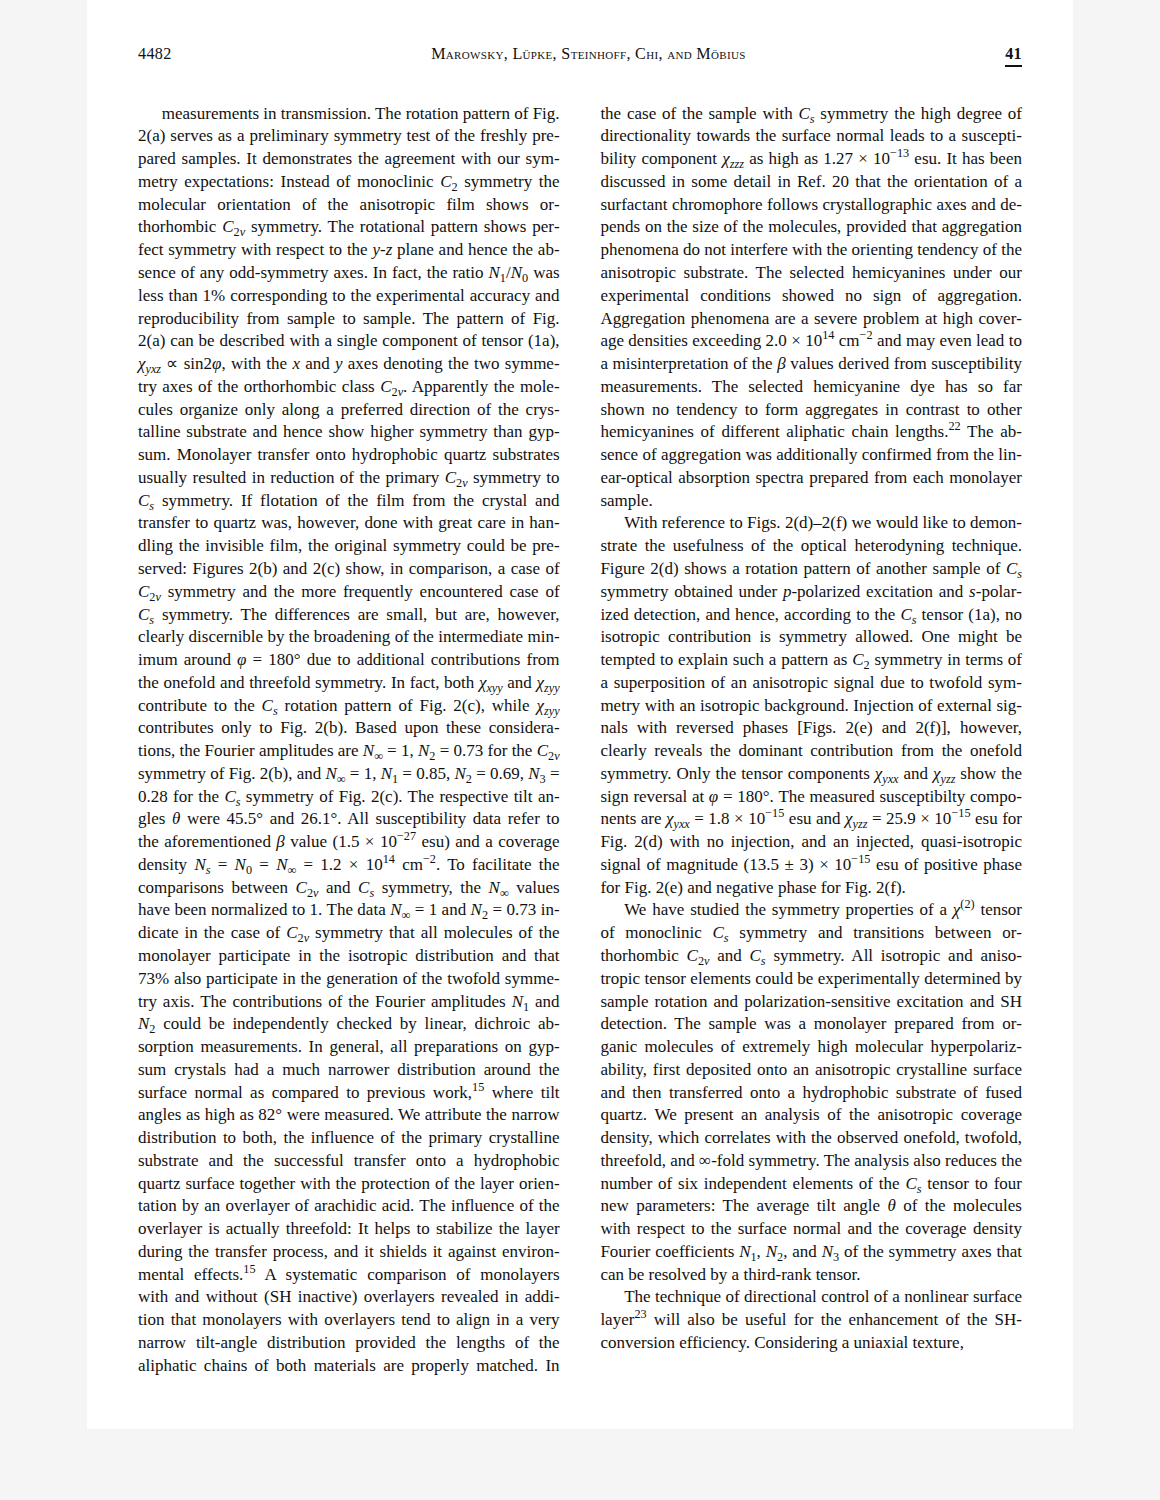4482 Marowsky, Lüpke, Steinhoff, Chi, and Möbius 41
measurements in transmission. The rotation pattern of Fig. 2(a) serves as a preliminary symmetry test of the freshly prepared samples. It demonstrates the agreement with our symmetry expectations: Instead of monoclinic C2 symmetry the molecular orientation of the anisotropic film shows orthorhombic C2v symmetry. The rotational pattern shows perfect symmetry with respect to the y-z plane and hence the absence of any odd-symmetry axes. In fact, the ratio N1/N0 was less than 1% corresponding to the experimental accuracy and reproducibility from sample to sample. The pattern of Fig. 2(a) can be described with a single component of tensor (1a), χyxz ∝ sin2φ, with the x and y axes denoting the two symmetry axes of the orthorhombic class C2v. Apparently the molecules organize only along a preferred direction of the crystalline substrate and hence show higher symmetry than gypsum. Monolayer transfer onto hydrophobic quartz substrates usually resulted in reduction of the primary C2v symmetry to Cs symmetry. If flotation of the film from the crystal and transfer to quartz was, however, done with great care in handling the invisible film, the original symmetry could be preserved: Figures 2(b) and 2(c) show, in comparison, a case of C2v symmetry and the more frequently encountered case of Cs symmetry. The differences are small, but are, however, clearly discernible by the broadening of the intermediate minimum around φ = 180° due to additional contributions from the onefold and threefold symmetry. In fact, both χxyy and χzyy contribute to the Cs rotation pattern of Fig. 2(c), while χzyy contributes only to Fig. 2(b). Based upon these considerations, the Fourier amplitudes are N∞ = 1, N2 = 0.73 for the C2v symmetry of Fig. 2(b), and N∞ = 1, N1 = 0.85, N2 = 0.69, N3 = 0.28 for the Cs symmetry of Fig. 2(c). The respective tilt angles θ were 45.5° and 26.1°. All susceptibility data refer to the aforementioned β value (1.5 × 10−27 esu) and a coverage density Ns = N0 = N∞ = 1.2 × 1014 cm−2. To facilitate the comparisons between C2v and Cs symmetry, the N∞ values have been normalized to 1. The data N∞ = 1 and N2 = 0.73 indicate in the case of C2v symmetry that all molecules of the monolayer participate in the isotropic distribution and that 73% also participate in the generation of the twofold symmetry axis. The contributions of the Fourier amplitudes N1 and N2 could be independently checked by linear, dichroic absorption measurements. In general, all preparations on gypsum crystals had a much narrower distribution around the surface normal as compared to previous work,15 where tilt angles as high as 82° were measured. We attribute the narrow distribution to both, the influence of the primary crystalline substrate and the successful transfer onto a hydrophobic quartz surface together with the protection of the layer orientation by an overlayer of arachidic acid. The influence of the overlayer is actually threefold: It helps to stabilize the layer during the transfer process, and it shields it against environmental effects.15 A systematic comparison of monolayers with and without (SH inactive) overlayers revealed in addition that monolayers with overlayers tend to align in a very narrow tilt-angle distribution provided the lengths of the aliphatic chains of both materials are properly matched. In the case of the sample with Cs symmetry the high degree of directionality towards the surface normal leads to a susceptibility component χzzz as high as 1.27 × 10−13 esu. It has been discussed in some detail in Ref. 20 that the orientation of a surfactant chromophore follows crystallographic axes and depends on the size of the molecules, provided that aggregation phenomena do not interfere with the orienting tendency of the anisotropic substrate. The selected hemicyanines under our experimental conditions showed no sign of aggregation. Aggregation phenomena are a severe problem at high coverage densities exceeding 2.0 × 1014 cm−2 and may even lead to a misinterpretation of the β values derived from susceptibility measurements. The selected hemicyanine dye has so far shown no tendency to form aggregates in contrast to other hemicyanines of different aliphatic chain lengths.22 The absence of aggregation was additionally confirmed from the linear-optical absorption spectra prepared from each monolayer sample.
With reference to Figs. 2(d)–2(f) we would like to demonstrate the usefulness of the optical heterodyning technique. Figure 2(d) shows a rotation pattern of another sample of Cs symmetry obtained under p-polarized excitation and s-polarized detection, and hence, according to the Cs tensor (1a), no isotropic contribution is symmetry allowed. One might be tempted to explain such a pattern as C2 symmetry in terms of a superposition of an anisotropic signal due to twofold symmetry with an isotropic background. Injection of external signals with reversed phases [Figs. 2(e) and 2(f)], however, clearly reveals the dominant contribution from the onefold symmetry. Only the tensor components χyxx and χyzz show the sign reversal at φ = 180°. The measured susceptibilty components are χyxx = 1.8 × 10−15 esu and χyzz = 25.9 × 10−15 esu for Fig. 2(d) with no injection, and an injected, quasi-isotropic signal of magnitude (13.5 ± 3) × 10−15 esu of positive phase for Fig. 2(e) and negative phase for Fig. 2(f).
We have studied the symmetry properties of a χ(2) tensor of monoclinic Cs symmetry and transitions between orthorhombic C2v and Cs symmetry. All isotropic and anisotropic tensor elements could be experimentally determined by sample rotation and polarization-sensitive excitation and SH detection. The sample was a monolayer prepared from organic molecules of extremely high molecular hyperpolarizability, first deposited onto an anisotropic crystalline surface and then transferred onto a hydrophobic substrate of fused quartz. We present an analysis of the anisotropic coverage density, which correlates with the observed onefold, twofold, threefold, and ∞-fold symmetry. The analysis also reduces the number of six independent elements of the Cs tensor to four new parameters: The average tilt angle θ of the molecules with respect to the surface normal and the coverage density Fourier coefficients N1, N2, and N3 of the symmetry axes that can be resolved by a third-rank tensor.
The technique of directional control of a nonlinear surface layer23 will also be useful for the enhancement of the SH-conversion efficiency. Considering a uniaxial texture,